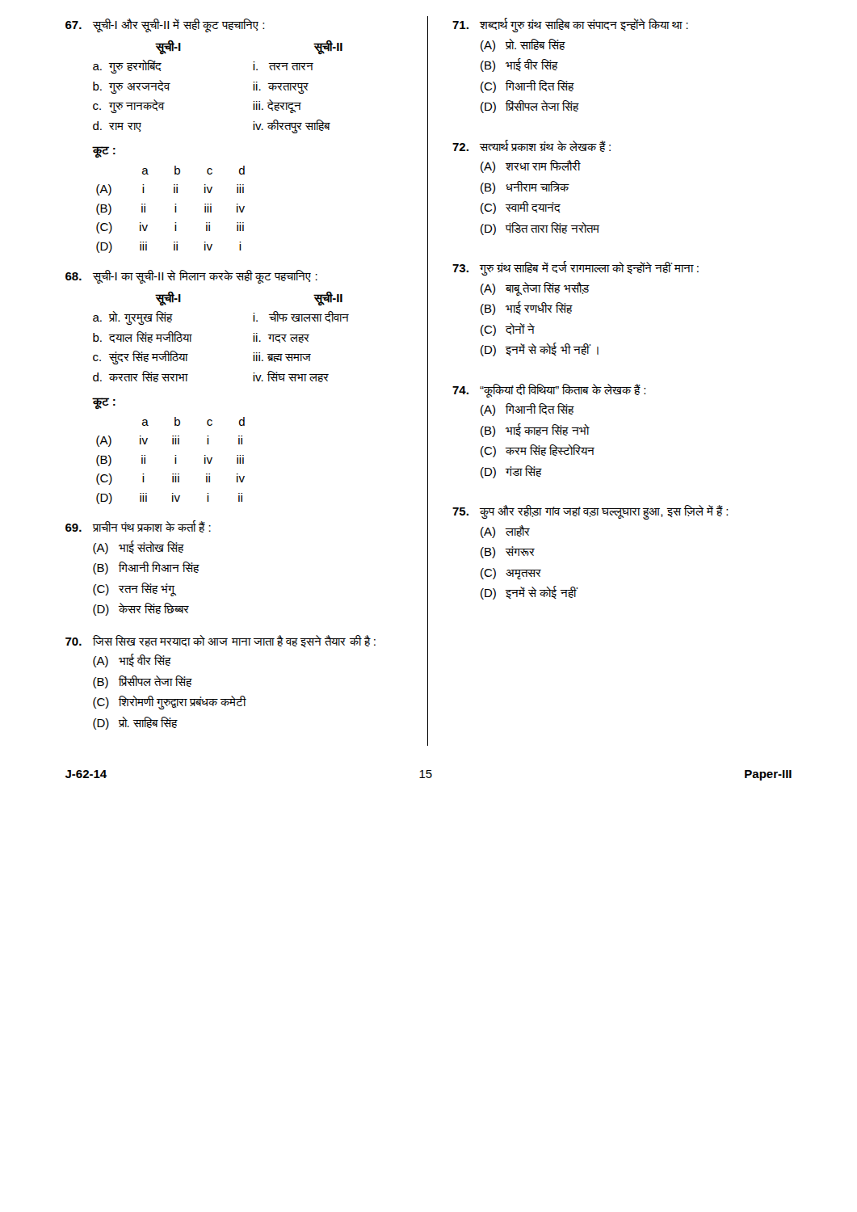67.
सूची-I और सूची-II में सही कूट पहचानिए :
सूची-I
a. गुरु हरगोबिंद
b. गुरु अरजनदेव
c. गुरु नानकदेव
d. राम राए
सूची-II
i. तरन तारन
ii. करतारपुर
iii. देहरादून
iv. कीरतपुर साहिब
कूट :
| | a | b | c | d |
| (A) | i | ii | iv | iii |
| (B) | ii | i | iii | iv |
| (C) | iv | i | ii | iii |
| (D) | iii | ii | iv | i |
68.
सूची-I का सूची-II से मिलान करके सही कूट पहचानिए :
सूची-I
a. प्रो. गुरमुख सिंह
b. दयाल सिंह मजीठिया
c. सुंदर सिंह मजीठिया
d. करतार सिंह सराभा
सूची-II
i. चीफ खालसा दीवान
ii. गदर लहर
iii. ब्रह्म समाज
iv. सिंघ सभा लहर
कूट :
| | a | b | c | d |
| (A) | iv | iii | i | ii |
| (B) | ii | i | iv | iii |
| (C) | i | iii | ii | iv |
| (D) | iii | iv | i | ii |
69.
प्राचीन पंथ प्रकाश के कर्ता हैं :
(A)
भाई संतोख सिंह
(B)
गिआनी गिआन सिंह
(C)
रतन सिंह भंगू
(D)
केसर सिंह छिब्बर
70.
जिस सिख रहत मरयादा को आज माना जाता है वह इसने तैयार की है :
(A)
भाई वीर सिंह
(B)
प्रिंसीपल तेजा सिंह
(C)
शिरोमणी गुरुद्वारा प्रबंधक कमेटी
(D)
प्रो. साहिब सिंह
71.
शब्दार्थ गुरु ग्रंथ साहिब का संपादन इन्होंने किया था :
(A)
प्रो. साहिब सिंह
(B)
भाई वीर सिंह
(C)
गिआनी दित सिंह
(D)
प्रिंसीपल तेजा सिंह
72.
सत्यार्थ प्रकाश ग्रंथ के लेखक हैं :
(A)
शरधा राम फिलौरी
(B)
धनीराम चात्रिक
(C)
स्वामी दयानंद
(D)
पंडित तारा सिंह नरोतम
73.
गुरु ग्रंथ साहिब में दर्ज रागमाल्ला को इन्होंने नहीं माना :
(A)
बाबू तेजा सिंह भसौड़
(B)
भाई रणधीर सिंह
(C)
दोनों ने
(D)
इनमें से कोई भी नहीं ।
74.
“कूकियां दी विथिया” किताब के लेखक हैं :
(A)
गिआनी दित सिंह
(B)
भाई काहन सिंह नभो
(C)
करम सिंह हिस्टोरियन
(D)
गंडा सिंह
75.
कुप और रहीड़ा गांव जहां वड़ा घल्लूघारा हुआ, इस ज़िले में हैं :
(A)
लाहौर
(B)
संगरूर
(C)
अमृतसर
(D)
इनमें से कोई नहीं
J-62-14
15
Paper-III